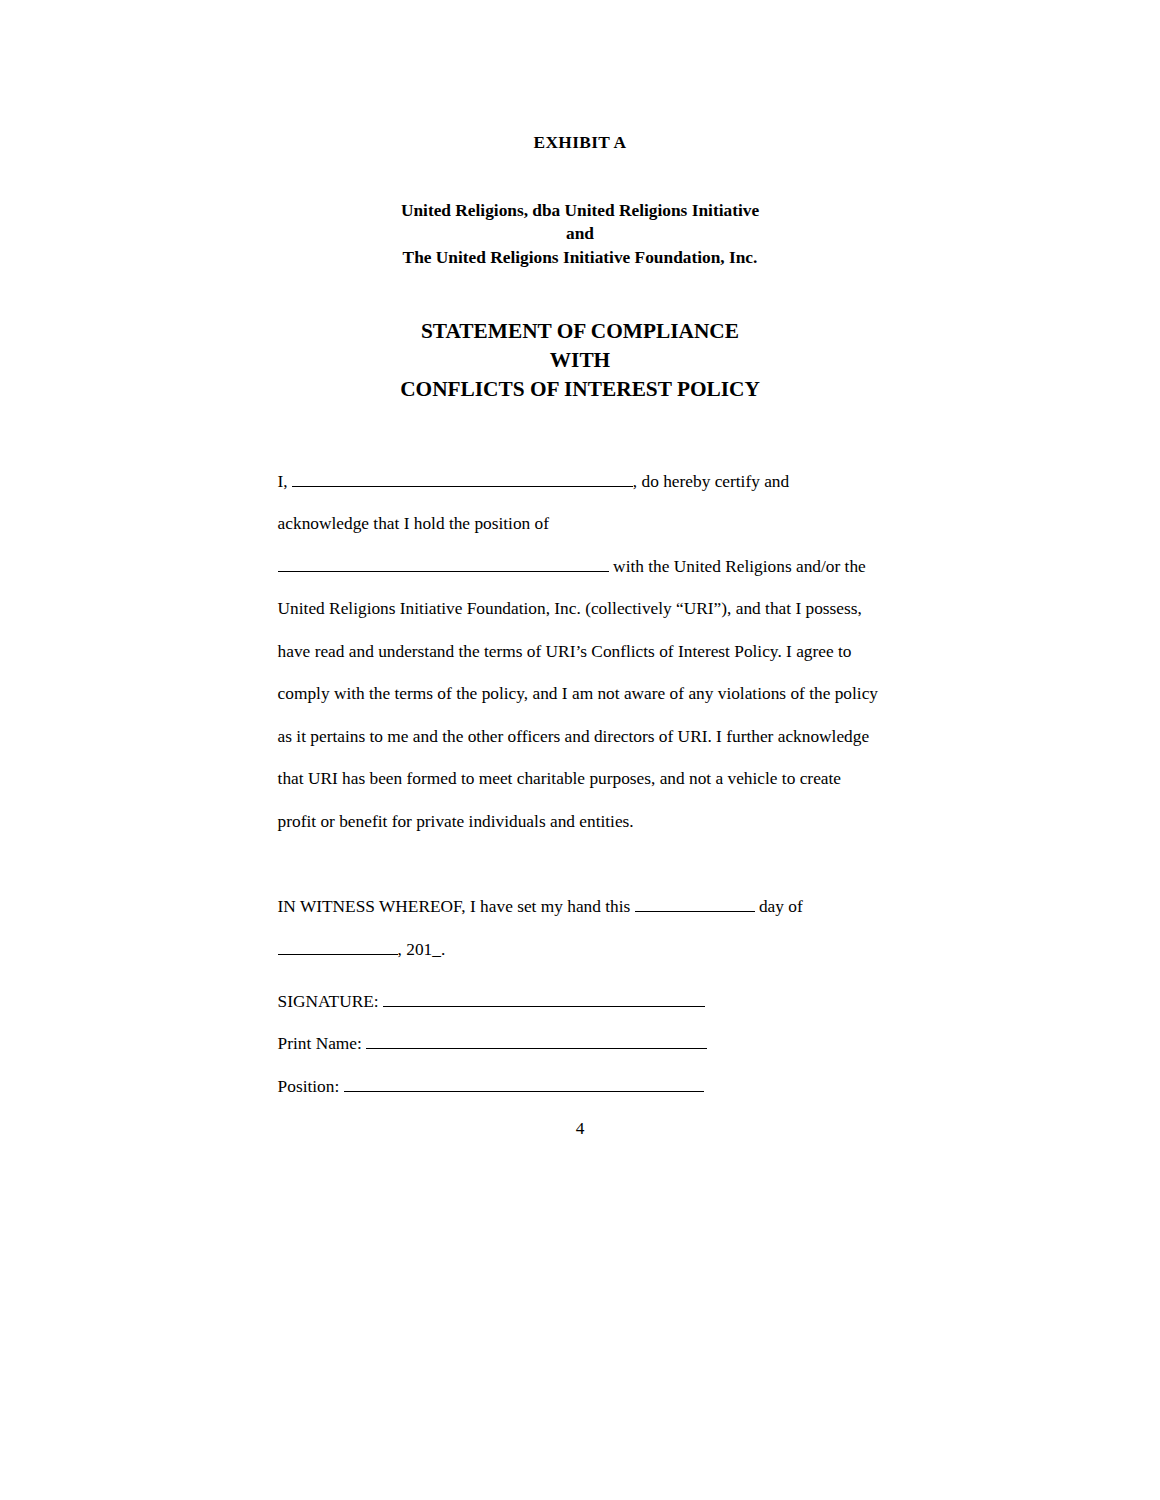EXHIBIT A
United Religions, dba United Religions Initiative
and
The United Religions Initiative Foundation, Inc.
STATEMENT OF COMPLIANCE
WITH
CONFLICTS OF INTEREST POLICY
I, , do hereby certify and acknowledge that I hold the position of with the United Religions and/or the United Religions Initiative Foundation, Inc. (collectively “URI”), and that I possess, have read and understand the terms of URI’s Conflicts of Interest Policy. I agree to comply with the terms of the policy, and I am not aware of any violations of the policy as it pertains to me and the other officers and directors of URI. I further acknowledge that URI has been formed to meet charitable purposes, and not a vehicle to create profit or benefit for private individuals and entities.
IN WITNESS WHEREOF, I have set my hand this day of , 201_.
SIGNATURE:
Print Name:
Position:
4